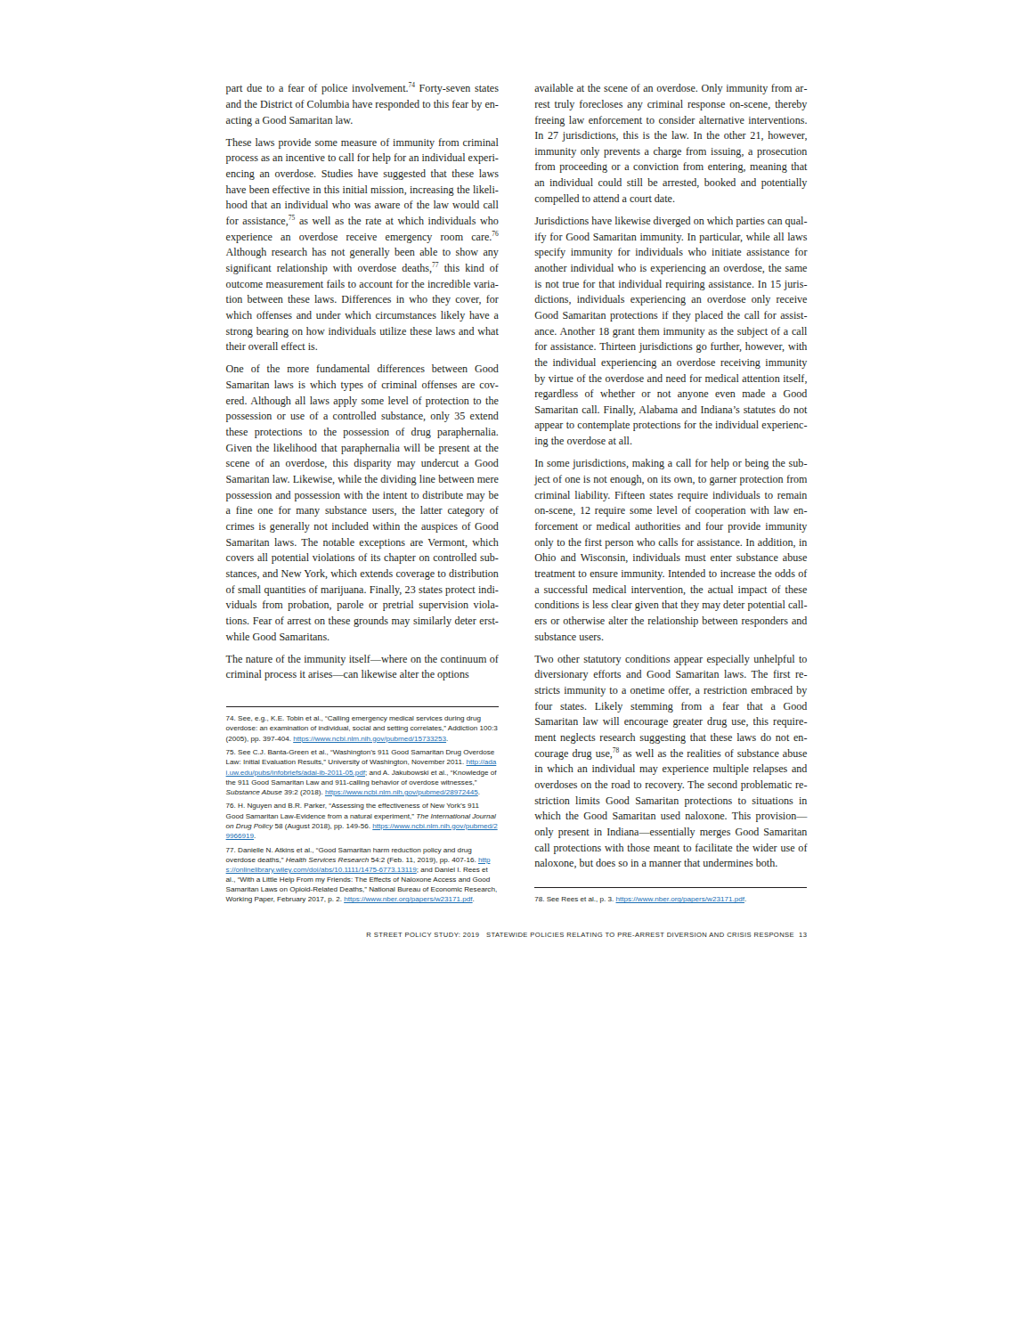part due to a fear of police involvement.74 Forty-seven states and the District of Columbia have responded to this fear by enacting a Good Samaritan law.
These laws provide some measure of immunity from criminal process as an incentive to call for help for an individual experiencing an overdose. Studies have suggested that these laws have been effective in this initial mission, increasing the likelihood that an individual who was aware of the law would call for assistance,75 as well as the rate at which individuals who experience an overdose receive emergency room care.76 Although research has not generally been able to show any significant relationship with overdose deaths,77 this kind of outcome measurement fails to account for the incredible variation between these laws. Differences in who they cover, for which offenses and under which circumstances likely have a strong bearing on how individuals utilize these laws and what their overall effect is.
One of the more fundamental differences between Good Samaritan laws is which types of criminal offenses are covered. Although all laws apply some level of protection to the possession or use of a controlled substance, only 35 extend these protections to the possession of drug paraphernalia. Given the likelihood that paraphernalia will be present at the scene of an overdose, this disparity may undercut a Good Samaritan law. Likewise, while the dividing line between mere possession and possession with the intent to distribute may be a fine one for many substance users, the latter category of crimes is generally not included within the auspices of Good Samaritan laws. The notable exceptions are Vermont, which covers all potential violations of its chapter on controlled substances, and New York, which extends coverage to distribution of small quantities of marijuana. Finally, 23 states protect individuals from probation, parole or pretrial supervision violations. Fear of arrest on these grounds may similarly deter erstwhile Good Samaritans.
The nature of the immunity itself—where on the continuum of criminal process it arises—can likewise alter the options
74. See, e.g., K.E. Tobin et al., “Calling emergency medical services during drug overdose: an examination of individual, social and setting correlates,” Addiction 100:3 (2005), pp. 397-404. https://www.ncbi.nlm.nih.gov/pubmed/15733253.
75. See C.J. Banta-Green et al., “Washington’s 911 Good Samaritan Drug Overdose Law: Initial Evaluation Results,” University of Washington, November 2011. http://adai.uw.edu/pubs/infobriefs/adai-ib-2011-05.pdf; and A. Jakubowski et al., “Knowledge of the 911 Good Samaritan Law and 911-calling behavior of overdose witnesses,” Substance Abuse 39:2 (2018). https://www.ncbi.nlm.nih.gov/pubmed/28972445.
76. H. Nguyen and B.R. Parker, “Assessing the effectiveness of New York’s 911 Good Samaritan Law-Evidence from a natural experiment,” The International Journal on Drug Policy 58 (August 2018), pp. 149-56. https://www.ncbi.nlm.nih.gov/pubmed/29966919.
77. Danielle N. Atkins et al., “Good Samaritan harm reduction policy and drug overdose deaths,” Health Services Research 54:2 (Feb. 11, 2019), pp. 407-16. https://onlinelibrary.wiley.com/doi/abs/10.1111/1475-6773.13119; and Daniel I. Rees et al., “With a Little Help From my Friends: The Effects of Naloxone Access and Good Samaritan Laws on Opioid-Related Deaths,” National Bureau of Economic Research, Working Paper, February 2017, p. 2. https://www.nber.org/papers/w23171.pdf.
available at the scene of an overdose. Only immunity from arrest truly forecloses any criminal response on-scene, thereby freeing law enforcement to consider alternative interventions. In 27 jurisdictions, this is the law. In the other 21, however, immunity only prevents a charge from issuing, a prosecution from proceeding or a conviction from entering, meaning that an individual could still be arrested, booked and potentially compelled to attend a court date.
Jurisdictions have likewise diverged on which parties can qualify for Good Samaritan immunity. In particular, while all laws specify immunity for individuals who initiate assistance for another individual who is experiencing an overdose, the same is not true for that individual requiring assistance. In 15 jurisdictions, individuals experiencing an overdose only receive Good Samaritan protections if they placed the call for assistance. Another 18 grant them immunity as the subject of a call for assistance. Thirteen jurisdictions go further, however, with the individual experiencing an overdose receiving immunity by virtue of the overdose and need for medical attention itself, regardless of whether or not anyone even made a Good Samaritan call. Finally, Alabama and Indiana’s statutes do not appear to contemplate protections for the individual experiencing the overdose at all.
In some jurisdictions, making a call for help or being the subject of one is not enough, on its own, to garner protection from criminal liability. Fifteen states require individuals to remain on-scene, 12 require some level of cooperation with law enforcement or medical authorities and four provide immunity only to the first person who calls for assistance. In addition, in Ohio and Wisconsin, individuals must enter substance abuse treatment to ensure immunity. Intended to increase the odds of a successful medical intervention, the actual impact of these conditions is less clear given that they may deter potential callers or otherwise alter the relationship between responders and substance users.
Two other statutory conditions appear especially unhelpful to diversionary efforts and Good Samaritan laws. The first restricts immunity to a onetime offer, a restriction embraced by four states. Likely stemming from a fear that a Good Samaritan law will encourage greater drug use, this requirement neglects research suggesting that these laws do not encourage drug use,78 as well as the realities of substance abuse in which an individual may experience multiple relapses and overdoses on the road to recovery. The second problematic restriction limits Good Samaritan protections to situations in which the Good Samaritan used naloxone. This provision—only present in Indiana—essentially merges Good Samaritan call protections with those meant to facilitate the wider use of naloxone, but does so in a manner that undermines both.
78. See Rees et al., p. 3. https://www.nber.org/papers/w23171.pdf.
R Street Policy Study: 2019 Statewide Policies Relating to Pre-Arrest Diversion and Crisis Response 13